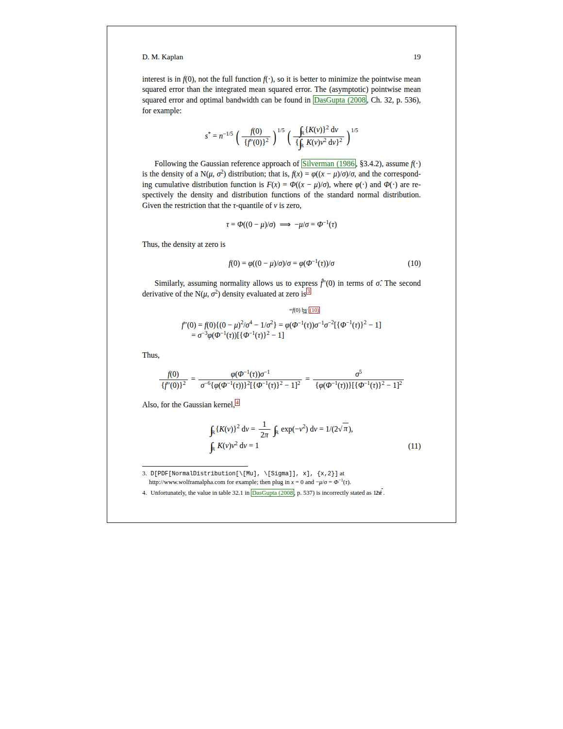D. M. Kaplan 19
interest is in f(0), not the full function f(·), so it is better to minimize the pointwise mean squared error than the integrated mean squared error. The (asymptotic) pointwise mean squared error and optimal bandwidth can be found in DasGupta (2008, Ch. 32, p. 536), for example:
s* = n−1/5 (f(0){f″(0)}2) 1/5 (∫ℝ{K(v)}2 dv{∫ℝ K(v)v2 dv}2) 1/5
Following the Gaussian reference approach of Silverman (1986, §3.4.2), assume f(·) is the density of a N(μ, σ2) distribution; that is, f(x) = φ((x − μ)/σ)/σ, and the corresponding cumulative distribution function is F(x) = Φ((x − μ)/σ), where φ(·) and Φ(·) are respectively the density and distribution functions of the standard normal distribution. Given the restriction that the τ-quantile of v is zero,
τ = Φ((0 − μ)/σ) ⟹ −μ/σ = Φ−1(τ)
Thus, the density at zero is
f(0) = φ((0 − μ)/σ)/σ = φ(Φ−1(τ))/σ (10)
Similarly, assuming normality allows us to express f̂″(0) in terms of σ̂. The second derivative of the N(μ, σ2) density evaluated at zero is3
f″(0) = f(0){(0 − μ)2/σ4 − 1/σ2} = =f(0) by (10) ⏞ φ(Φ−1(τ))σ−1 σ−2[{Φ−1(τ)}2 − 1]
= σ−3φ(Φ−1(τ))[{Φ−1(τ)}2 − 1]
Thus,
f(0){f″(0)}2 = φ(Φ−1(τ))σ−1 σ−6{φ(Φ−1(τ))}2[{Φ−1(τ)}2 − 1]2 = σ5{φ(Φ−1(τ))}[{Φ−1(τ)}2 − 1]2
Also, for the Gaussian kernel,4
∫ℝ{K(v)}2 dv = 12π ∫ℝ exp(−v2) dv = 1/(2√π),
∫ℝ K(v)v2 dv = 1
(11)
3. D[PDF[NormalDistribution[\[Mu], \[Sigma]], x], {x,2}] at http://www.wolframalpha.com for example; then plug in x = 0 and −μ/σ = Φ−1(τ).
4. Unfortunately, the value in table 32.1 in DasGupta (2008, p. 537) is incorrectly stated as 1/√2π.